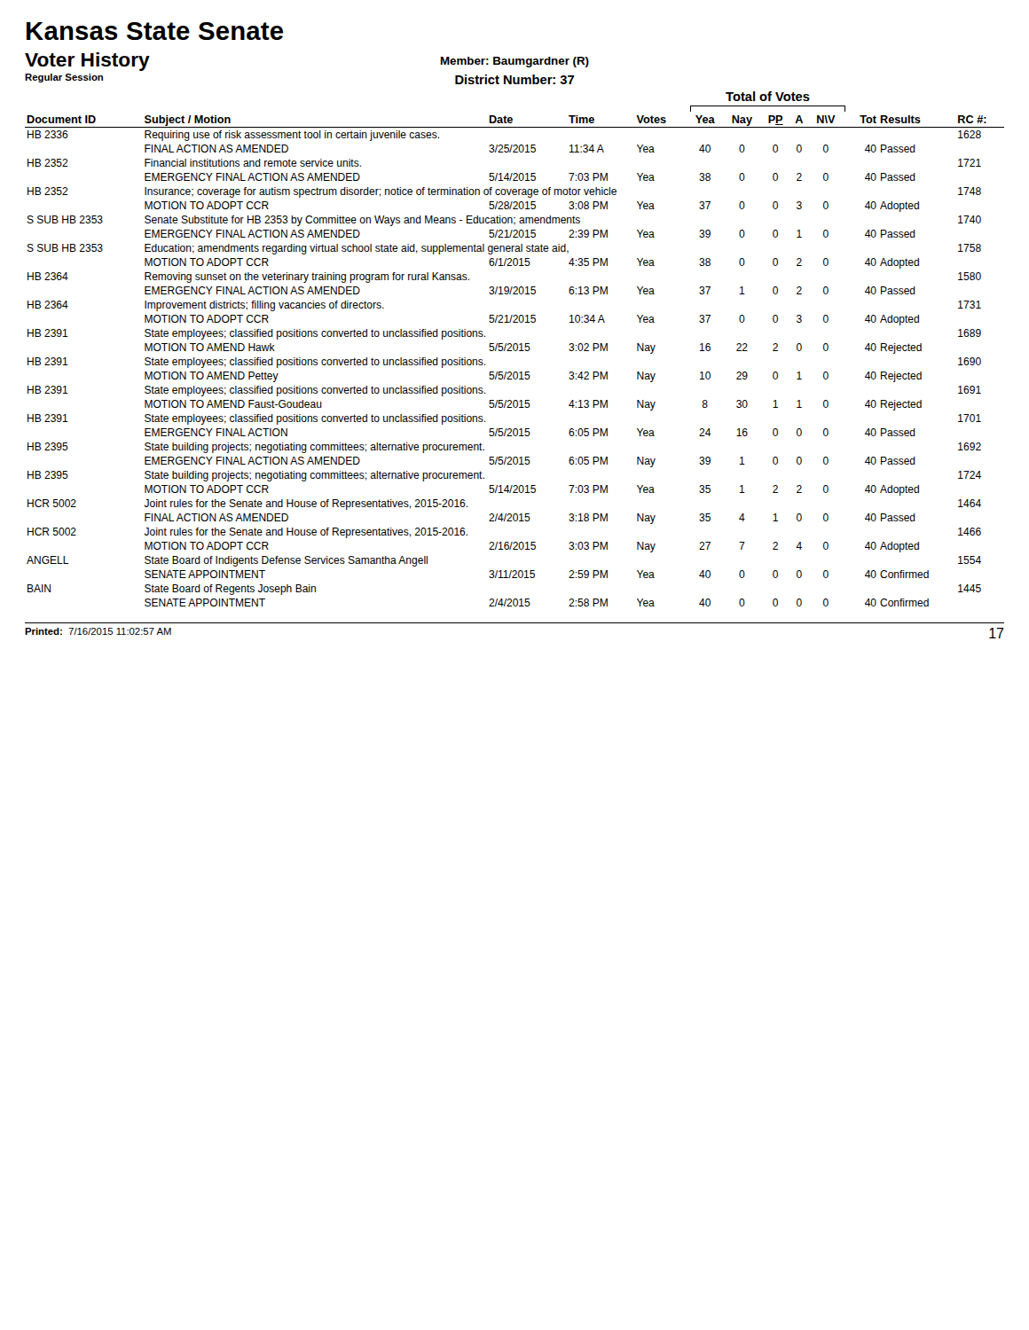Kansas State Senate
Voter History
Regular Session
Member: Baumgardner (R)
District Number: 37
| | Total of Votes | |
| Document ID | Subject / Motion | Date | Time | Votes | Yea | Nay | P P | A | N\V | | Tot | Results | RC #: |
| HB 2336 | Requiring use of risk assessment tool in certain juvenile cases. | | | | 1628 |
| | FINAL ACTION AS AMENDED | 3/25/2015 | 11:34 A | Yea | 40 | 0 | 0 | 0 | 0 | | 40 | Passed | |
| HB 2352 | Financial institutions and remote service units. | | | | 1721 |
| | EMERGENCY FINAL ACTION AS AMENDED | 5/14/2015 | 7:03 PM | Yea | 38 | 0 | 0 | 2 | 0 | | 40 | Passed | |
| HB 2352 | Insurance; coverage for autism spectrum disorder; notice of termination of coverage of motor vehicle | | | | 1748 |
| | MOTION TO ADOPT CCR | 5/28/2015 | 3:08 PM | Yea | 37 | 0 | 0 | 3 | 0 | | 40 | Adopted | |
| S SUB HB 2353 | Senate Substitute for HB 2353 by Committee on Ways and Means - Education; amendments | | | | 1740 |
| | EMERGENCY FINAL ACTION AS AMENDED | 5/21/2015 | 2:39 PM | Yea | 39 | 0 | 0 | 1 | 0 | | 40 | Passed | |
| S SUB HB 2353 | Education; amendments regarding virtual school state aid, supplemental general state aid, | | | | 1758 |
| | MOTION TO ADOPT CCR | 6/1/2015 | 4:35 PM | Yea | 38 | 0 | 0 | 2 | 0 | | 40 | Adopted | |
| HB 2364 | Removing sunset on the veterinary training program for rural Kansas. | | | | 1580 |
| | EMERGENCY FINAL ACTION AS AMENDED | 3/19/2015 | 6:13 PM | Yea | 37 | 1 | 0 | 2 | 0 | | 40 | Passed | |
| HB 2364 | Improvement districts; filling vacancies of directors. | | | | 1731 |
| | MOTION TO ADOPT CCR | 5/21/2015 | 10:34 A | Yea | 37 | 0 | 0 | 3 | 0 | | 40 | Adopted | |
| HB 2391 | State employees; classified positions converted to unclassified positions. | | | | 1689 |
| | MOTION TO AMEND Hawk | 5/5/2015 | 3:02 PM | Nay | 16 | 22 | 2 | 0 | 0 | | 40 | Rejected | |
| HB 2391 | State employees; classified positions converted to unclassified positions. | | | | 1690 |
| | MOTION TO AMEND Pettey | 5/5/2015 | 3:42 PM | Nay | 10 | 29 | 0 | 1 | 0 | | 40 | Rejected | |
| HB 2391 | State employees; classified positions converted to unclassified positions. | | | | 1691 |
| | MOTION TO AMEND Faust-Goudeau | 5/5/2015 | 4:13 PM | Nay | 8 | 30 | 1 | 1 | 0 | | 40 | Rejected | |
| HB 2391 | State employees; classified positions converted to unclassified positions. | | | | 1701 |
| | EMERGENCY FINAL ACTION | 5/5/2015 | 6:05 PM | Yea | 24 | 16 | 0 | 0 | 0 | | 40 | Passed | |
| HB 2395 | State building projects; negotiating committees; alternative procurement. | | | | 1692 |
| | EMERGENCY FINAL ACTION AS AMENDED | 5/5/2015 | 6:05 PM | Nay | 39 | 1 | 0 | 0 | 0 | | 40 | Passed | |
| HB 2395 | State building projects; negotiating committees; alternative procurement. | | | | 1724 |
| | MOTION TO ADOPT CCR | 5/14/2015 | 7:03 PM | Yea | 35 | 1 | 2 | 2 | 0 | | 40 | Adopted | |
| HCR 5002 | Joint rules for the Senate and House of Representatives, 2015-2016. | | | | 1464 |
| | FINAL ACTION AS AMENDED | 2/4/2015 | 3:18 PM | Nay | 35 | 4 | 1 | 0 | 0 | | 40 | Passed | |
| HCR 5002 | Joint rules for the Senate and House of Representatives, 2015-2016. | | | | 1466 |
| | MOTION TO ADOPT CCR | 2/16/2015 | 3:03 PM | Nay | 27 | 7 | 2 | 4 | 0 | | 40 | Adopted | |
| ANGELL | State Board of Indigents Defense Services Samantha Angell | | | | 1554 |
| | SENATE APPOINTMENT | 3/11/2015 | 2:59 PM | Yea | 40 | 0 | 0 | 0 | 0 | | 40 | Confirmed | |
| BAIN | State Board of Regents Joseph Bain | | | | 1445 |
| | SENATE APPOINTMENT | 2/4/2015 | 2:58 PM | Yea | 40 | 0 | 0 | 0 | 0 | | 40 | Confirmed | |
Printed: 7/16/2015 11:02:57 AM
17